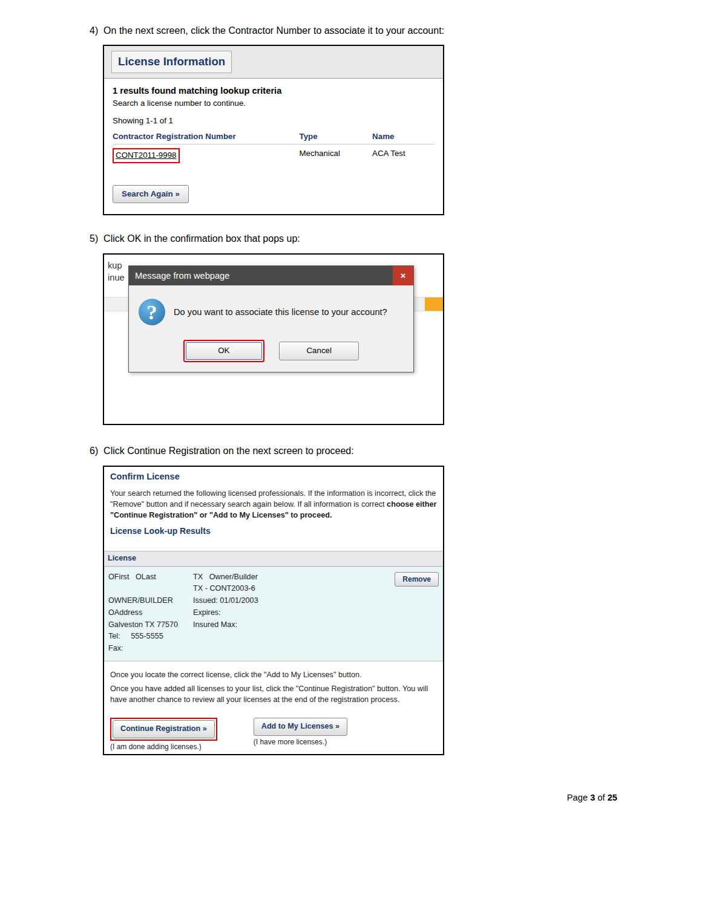4) On the next screen, click the Contractor Number to associate it to your account:
License Information
1 results found matching lookup criteria
Search a license number to continue.
Showing 1-1 of 1
| Contractor Registration Number | Type | Name |
| --- | --- | --- |
| CONT2011-9998 | Mechanical | ACA Test |
Search Again »
5) Click OK in the confirmation box that pops up:
kup
inue
Message from webpage ×
?
Do you want to associate this license to your account?
OK Cancel
6) Click Continue Registration on the next screen to proceed:
Confirm License
Your search returned the following licensed professionals. If the information is incorrect, click the "Remove" button and if necessary search again below. If all information is correct choose either "Continue Registration" or "Add to My Licenses" to proceed.
License Look-up Results
License
OFirst OLast
OWNER/BUILDER
OAddress
Galveston TX 77570
Tel: 555-5555
Fax:
TX Owner/Builder
TX - CONT2003-6
Issued: 01/01/2003
Expires:
Insured Max:
Remove
Once you locate the correct license, click the "Add to My Licenses" button.
Once you have added all licenses to your list, click the "Continue Registration" button. You will have another chance to review all your licenses at the end of the registration process.
Continue Registration »
(I am done adding licenses.)
Add to My Licenses »
(I have more licenses.)
Page 3 of 25